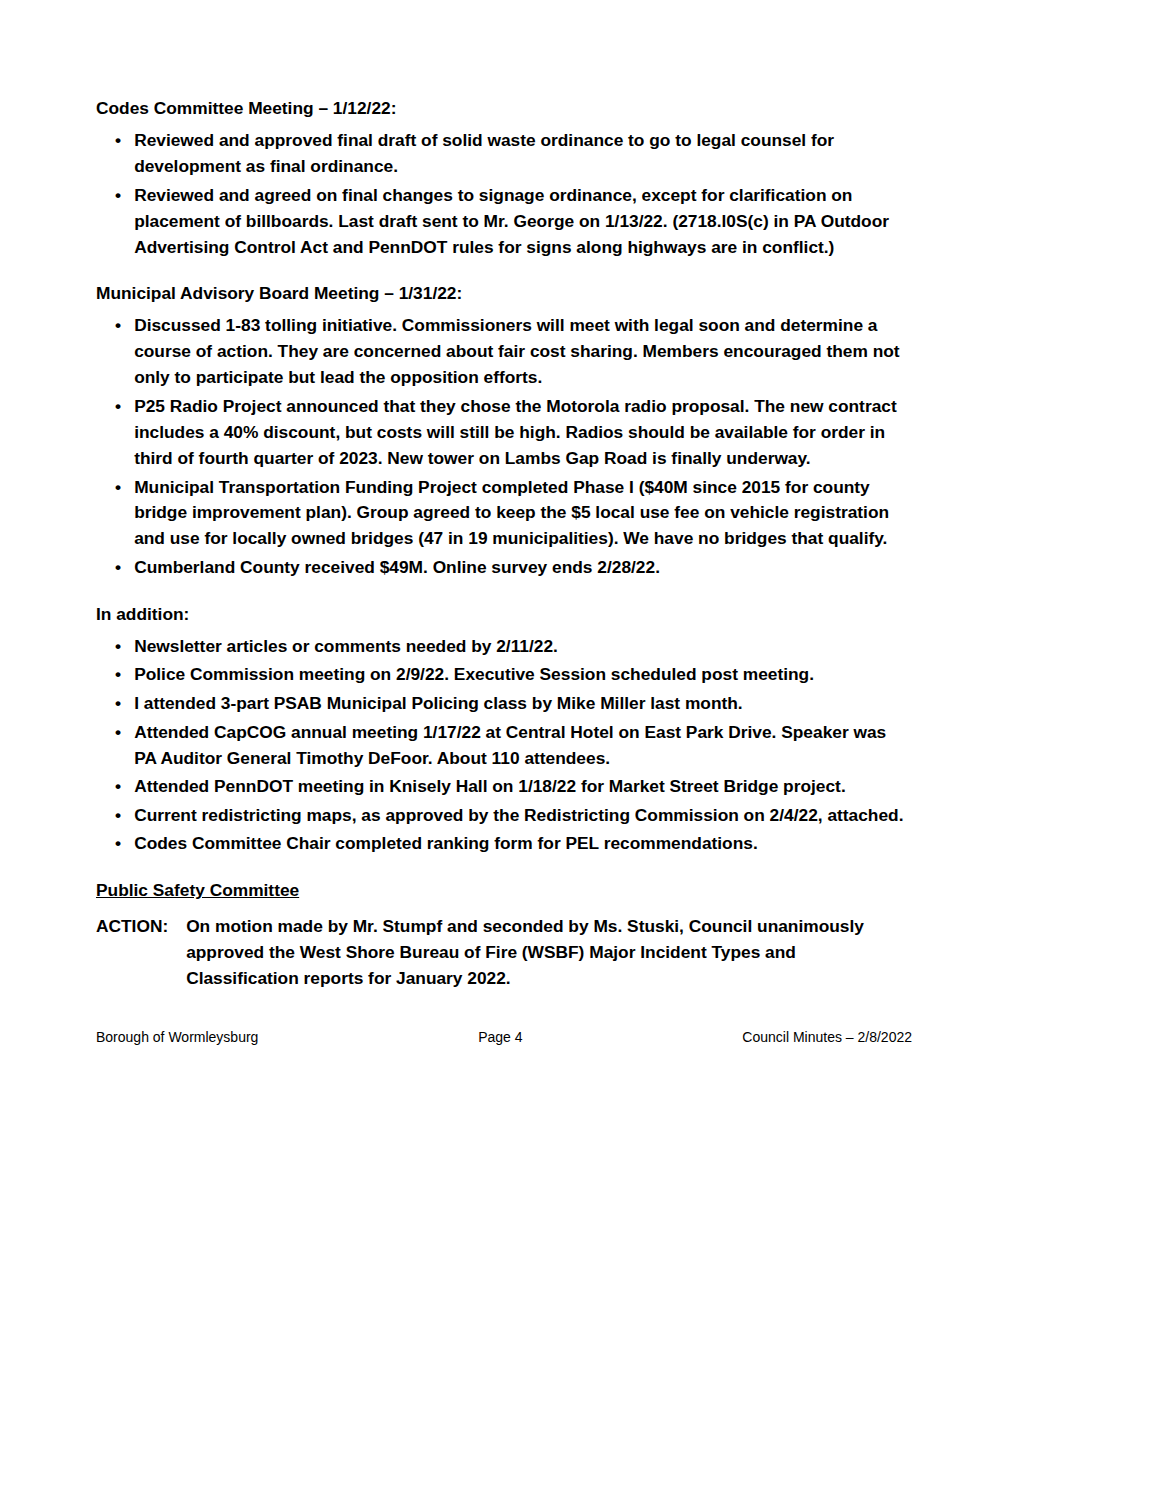Codes Committee Meeting – 1/12/22:
Reviewed and approved final draft of solid waste ordinance to go to legal counsel for development as final ordinance.
Reviewed and agreed on final changes to signage ordinance, except for clarification on placement of billboards. Last draft sent to Mr. George on 1/13/22. (2718.l0S(c) in PA Outdoor Advertising Control Act and PennDOT rules for signs along highways are in conflict.)
Municipal Advisory Board Meeting – 1/31/22:
Discussed 1-83 tolling initiative. Commissioners will meet with legal soon and determine a course of action. They are concerned about fair cost sharing. Members encouraged them not only to participate but lead the opposition efforts.
P25 Radio Project announced that they chose the Motorola radio proposal. The new contract includes a 40% discount, but costs will still be high. Radios should be available for order in third of fourth quarter of 2023. New tower on Lambs Gap Road is finally underway.
Municipal Transportation Funding Project completed Phase I ($40M since 2015 for county bridge improvement plan). Group agreed to keep the $5 local use fee on vehicle registration and use for locally owned bridges (47 in 19 municipalities). We have no bridges that qualify.
Cumberland County received $49M. Online survey ends 2/28/22.
In addition:
Newsletter articles or comments needed by 2/11/22.
Police Commission meeting on 2/9/22. Executive Session scheduled post meeting.
I attended 3-part PSAB Municipal Policing class by Mike Miller last month.
Attended CapCOG annual meeting 1/17/22 at Central Hotel on East Park Drive. Speaker was PA Auditor General Timothy DeFoor. About 110 attendees.
Attended PennDOT meeting in Knisely Hall on 1/18/22 for Market Street Bridge project.
Current redistricting maps, as approved by the Redistricting Commission on 2/4/22, attached.
Codes Committee Chair completed ranking form for PEL recommendations.
Public Safety Committee
ACTION:
On motion made by Mr. Stumpf and seconded by Ms. Stuski, Council unanimously approved the West Shore Bureau of Fire (WSBF) Major Incident Types and Classification reports for January 2022.
Borough of Wormleysburg Page 4 Council Minutes – 2/8/2022